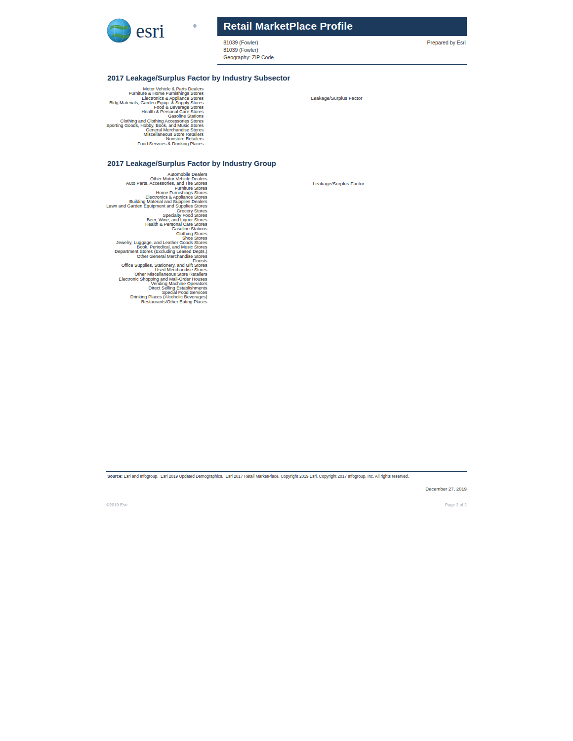esri ®
Retail MarketPlace Profile
81039 (Fowler)
81039 (Fowler)
Geography: ZIP Code
Prepared by Esri
2017 Leakage/Surplus Factor by Industry Subsector
Motor Vehicle & Parts Dealers
Furniture & Home Furnishings Stores
Electronics & Appliance Stores
Bldg Materials, Garden Equip. & Supply Stores
Food & Beverage Stores
Health & Personal Care Stores
Gasoline Stations
Clothing and Clothing Accessories Stores
Sporting Goods, Hobby, Book, and Music Stores
General Merchandise Stores
Miscellaneous Store Retailers
Nonstore Retailers
Food Services & Drinking Places
Leakage/Surplus Factor
2017 Leakage/Surplus Factor by Industry Group
Automobile Dealers
Other Motor Vehicle Dealers
Auto Parts, Accessories, and Tire Stores
Furniture Stores
Home Furnishings Stores
Electronics & Appliance Stores
Building Material and Supplies Dealers
Lawn and Garden Equipment and Supplies Stores
Grocery Stores
Specialty Food Stores
Beer, Wine, and Liquor Stores
Health & Personal Care Stores
Gasoline Stations
Clothing Stores
Shoe Stores
Jewelry, Luggage, and Leather Goods Stores
Book, Periodical, and Music Stores
Department Stores (Excluding Leased Depts.)
Other General Merchandise Stores
Florists
Office Supplies, Stationery, and Gift Stores
Used Merchandise Stores
Other Miscellaneous Store Retailers
Electronic Shopping and Mail-Order Houses
Vending Machine Operators
Direct Selling Establishments
Special Food Services
Drinking Places (Alcoholic Beverages)
Restaurants/Other Eating Places
Leakage/Surplus Factor
Source: Esri and Infogroup. Esri 2019 Updated Demographics. Esri 2017 Retail MarketPlace. Copyright 2019 Esri. Copyright 2017 Infogroup, Inc. All rights reserved.
December 27, 2019
©2019 Esri Page 2 of 2